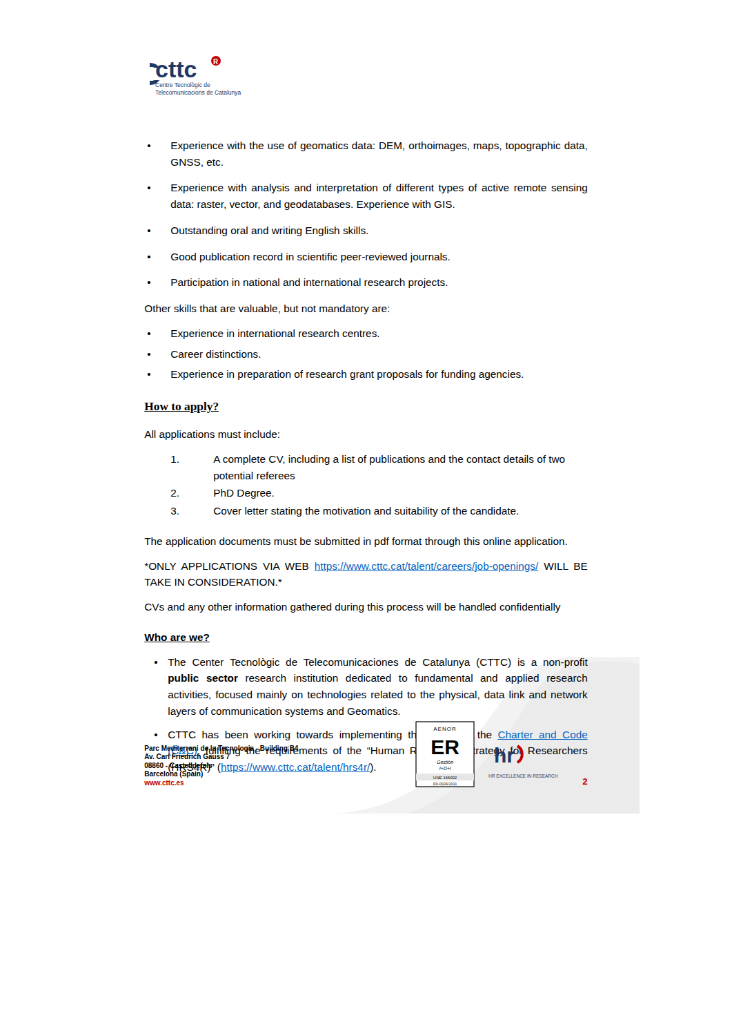cttc R Centre Tecnològic de Telecomunicacions de Catalunya
Experience with the use of geomatics data: DEM, orthoimages, maps, topographic data, GNSS, etc.
Experience with analysis and interpretation of different types of active remote sensing data: raster, vector, and geodatabases. Experience with GIS.
Outstanding oral and writing English skills.
Good publication record in scientific peer-reviewed journals.
Participation in national and international research projects.
Other skills that are valuable, but not mandatory are:
Experience in international research centres.
Career distinctions.
Experience in preparation of research grant proposals for funding agencies.
How to apply?
All applications must include:
A complete CV, including a list of publications and the contact details of two potential referees
PhD Degree.
Cover letter stating the motivation and suitability of the candidate.
The application documents must be submitted in pdf format through this online application.
*ONLY APPLICATIONS VIA WEB https://www.cttc.cat/talent/careers/job-openings/ WILL BE TAKE IN CONSIDERATION.*
CVs and any other information gathered during this process will be handled confidentially
Who are we?
The Center Tecnològic de Telecomunicaciones de Catalunya (CTTC) is a non-profit public sector research institution dedicated to fundamental and applied research activities, focused mainly on technologies related to the physical, data link and network layers of communication systems and Geomatics.
CTTC has been working towards implementing the points of the Charter and Code (C&C), fulfilling the requirements of the “Human Resources Strategy for Researchers (HRS4R)” (https://www.cttc.cat/talent/hrs4r/).
Parc Mediterrani de la Tecnologia - Building B4
Av. Carl Friedrich Gauss 7
08860 - Castelldefels
Barcelona (Spain)
www.cttc.es
AENOR ER Gestión I+D+i UNE 166002 IDI-0024/2011 hr HR EXCELLENCE IN RESEARCH 2